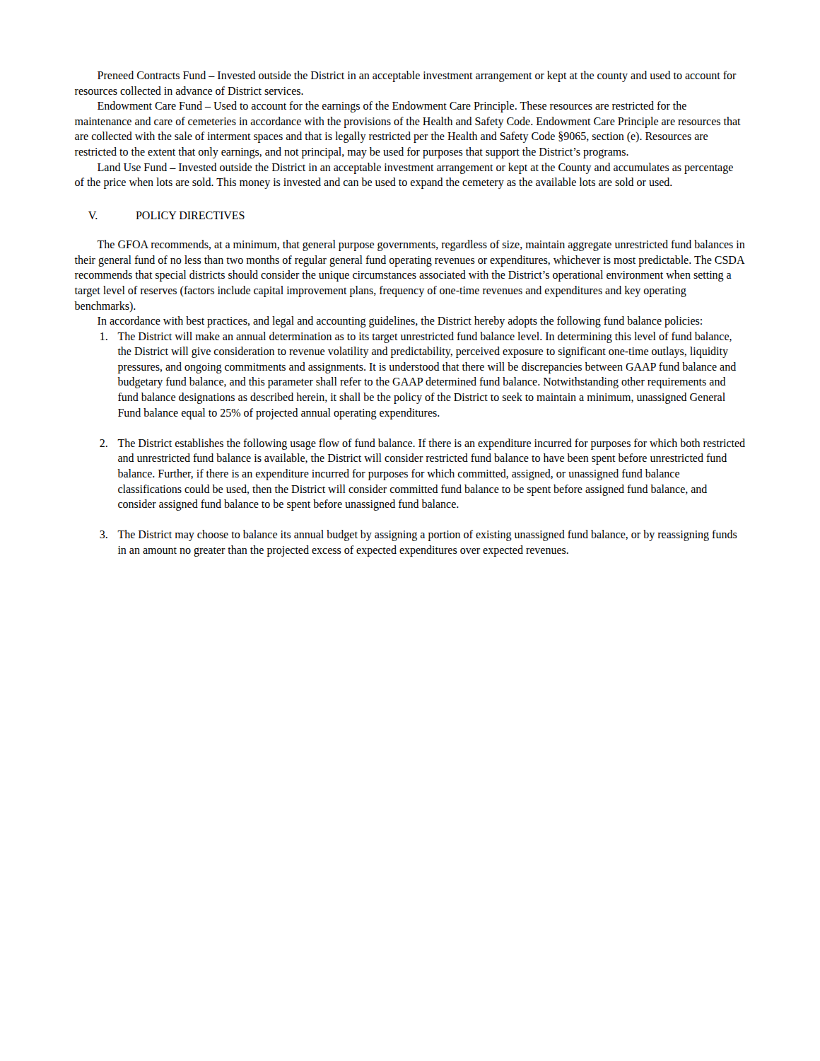Preneed Contracts Fund – Invested outside the District in an acceptable investment arrangement or kept at the county and used to account for resources collected in advance of District services.
Endowment Care Fund – Used to account for the earnings of the Endowment Care Principle. These resources are restricted for the maintenance and care of cemeteries in accordance with the provisions of the Health and Safety Code. Endowment Care Principle are resources that are collected with the sale of interment spaces and that is legally restricted per the Health and Safety Code §9065, section (e). Resources are restricted to the extent that only earnings, and not principal, may be used for purposes that support the District’s programs.
Land Use Fund – Invested outside the District in an acceptable investment arrangement or kept at the County and accumulates as percentage of the price when lots are sold. This money is invested and can be used to expand the cemetery as the available lots are sold or used.
V. POLICY DIRECTIVES
The GFOA recommends, at a minimum, that general purpose governments, regardless of size, maintain aggregate unrestricted fund balances in their general fund of no less than two months of regular general fund operating revenues or expenditures, whichever is most predictable. The CSDA recommends that special districts should consider the unique circumstances associated with the District’s operational environment when setting a target level of reserves (factors include capital improvement plans, frequency of one-time revenues and expenditures and key operating benchmarks).
In accordance with best practices, and legal and accounting guidelines, the District hereby adopts the following fund balance policies:
The District will make an annual determination as to its target unrestricted fund balance level. In determining this level of fund balance, the District will give consideration to revenue volatility and predictability, perceived exposure to significant one-time outlays, liquidity pressures, and ongoing commitments and assignments. It is understood that there will be discrepancies between GAAP fund balance and budgetary fund balance, and this parameter shall refer to the GAAP determined fund balance. Notwithstanding other requirements and fund balance designations as described herein, it shall be the policy of the District to seek to maintain a minimum, unassigned General Fund balance equal to 25% of projected annual operating expenditures.
The District establishes the following usage flow of fund balance. If there is an expenditure incurred for purposes for which both restricted and unrestricted fund balance is available, the District will consider restricted fund balance to have been spent before unrestricted fund balance. Further, if there is an expenditure incurred for purposes for which committed, assigned, or unassigned fund balance classifications could be used, then the District will consider committed fund balance to be spent before assigned fund balance, and consider assigned fund balance to be spent before unassigned fund balance.
The District may choose to balance its annual budget by assigning a portion of existing unassigned fund balance, or by reassigning funds in an amount no greater than the projected excess of expected expenditures over expected revenues.